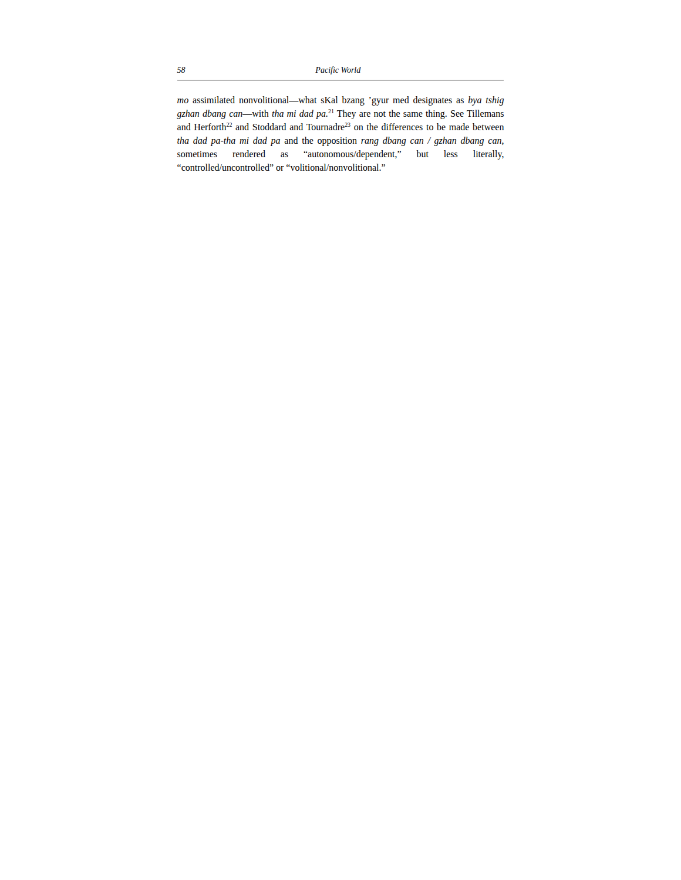58 Pacific World
mo assimilated nonvolitional—what sKal bzang ’gyur med designates as bya tshig gzhan dbang can—with tha mi dad pa.21 They are not the same thing. See Tillemans and Herforth22 and Stoddard and Tournadre23 on the differences to be made between tha dad pa-tha mi dad pa and the opposition rang dbang can / gzhan dbang can, sometimes rendered as “autonomous/dependent,” but less literally, “controlled/uncontrolled” or “volitional/nonvolitional.”